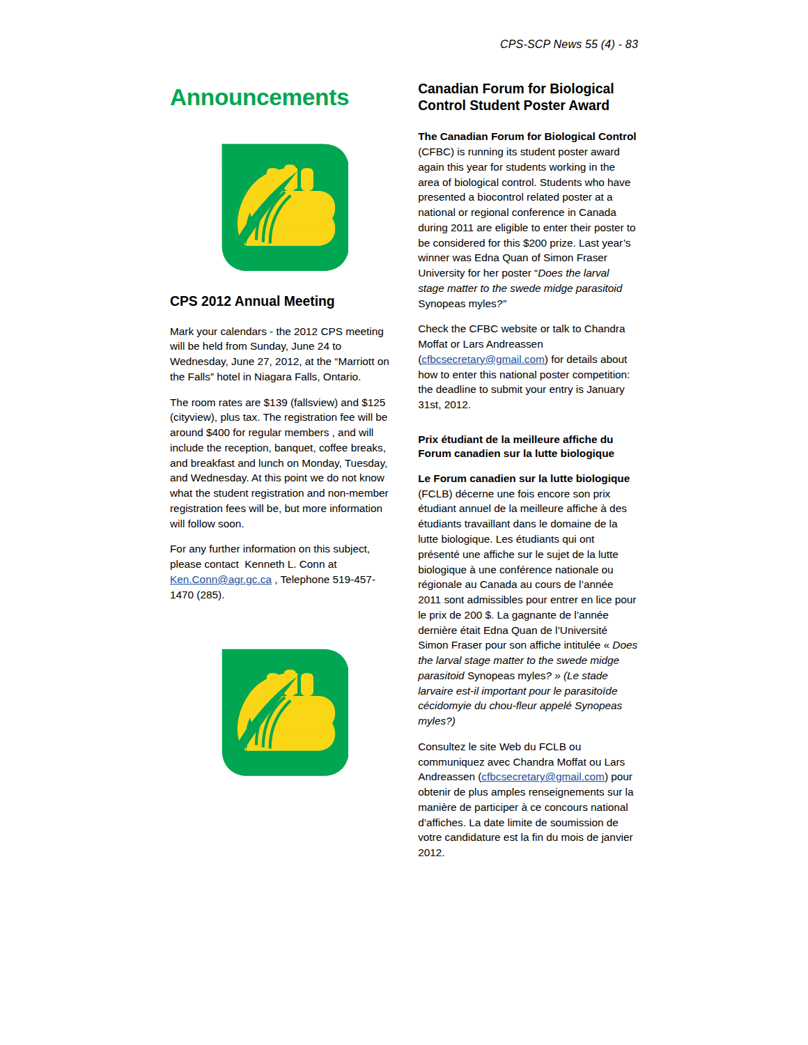CPS-SCP News 55 (4) - 83
Announcements
CPS 2012 Annual Meeting
Mark your calendars - the 2012 CPS meeting will be held from Sunday, June 24 to Wednesday, June 27, 2012, at the “Marriott on the Falls” hotel in Niagara Falls, Ontario.
The room rates are $139 (fallsview) and $125 (cityview), plus tax. The registration fee will be around $400 for regular members , and will include the reception, banquet, coffee breaks, and breakfast and lunch on Monday, Tuesday, and Wednesday. At this point we do not know what the student registration and non-member registration fees will be, but more information will follow soon.
For any further information on this subject, please contact Kenneth L. Conn at Ken.Conn@agr.gc.ca , Telephone 519-457-1470 (285).
Canadian Forum for Biological Control Student Poster Award
The Canadian Forum for Biological Control (CFBC) is running its student poster award again this year for students working in the area of biological control. Students who have presented a biocontrol related poster at a national or regional conference in Canada during 2011 are eligible to enter their poster to be considered for this $200 prize. Last year’s winner was Edna Quan of Simon Fraser University for her poster “Does the larval stage matter to the swede midge parasitoid Synopeas myles?”
Check the CFBC website or talk to Chandra Moffat or Lars Andreassen (cfbcsecretary@gmail.com) for details about how to enter this national poster competition: the deadline to submit your entry is January 31st, 2012.
Prix étudiant de la meilleure affiche du Forum canadien sur la lutte biologique
Le Forum canadien sur la lutte biologique (FCLB) décerne une fois encore son prix étudiant annuel de la meilleure affiche à des étudiants travaillant dans le domaine de la lutte biologique. Les étudiants qui ont présenté une affiche sur le sujet de la lutte biologique à une conférence nationale ou régionale au Canada au cours de l’année 2011 sont admissibles pour entrer en lice pour le prix de 200 $. La gagnante de l’année dernière était Edna Quan de l’Université Simon Fraser pour son affiche intitulée « Does the larval stage matter to the swede midge parasitoid Synopeas myles? » (Le stade larvaire est-il important pour le parasitoïde cécidomyie du chou-fleur appelé Synopeas myles?)
Consultez le site Web du FCLB ou communiquez avec Chandra Moffat ou Lars Andreassen (cfbcsecretary@gmail.com) pour obtenir de plus amples renseignements sur la manière de participer à ce concours national d’affiches. La date limite de soumission de votre candidature est la fin du mois de janvier 2012.